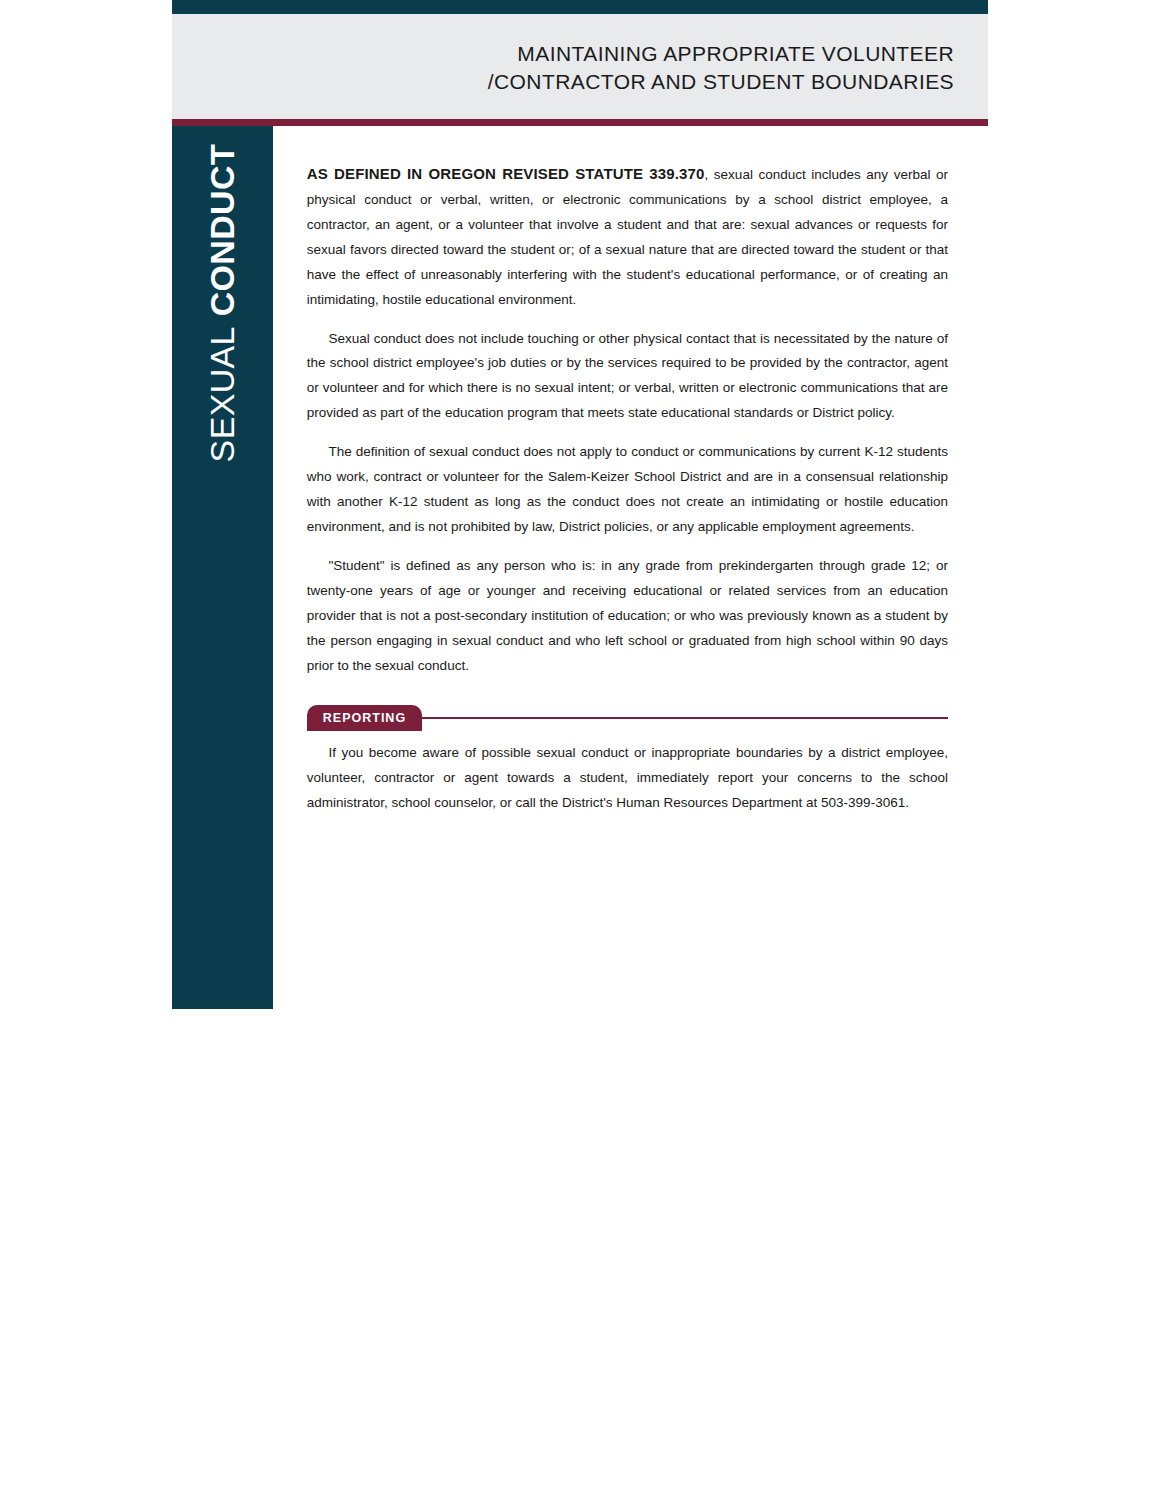Maintaining Appropriate Volunteer
/Contractor and Student Boundaries
SEXUAL CONDUCT
AS DEFINED IN OREGON REVISED STATUTE 339.370, sexual conduct includes any verbal or physical conduct or verbal, written, or electronic communications by a school district employee, a contractor, an agent, or a volunteer that involve a student and that are: sexual advances or requests for sexual favors directed toward the student or; of a sexual nature that are directed toward the student or that have the effect of unreasonably interfering with the student's educational performance, or of creating an intimidating, hostile educational environment.
Sexual conduct does not include touching or other physical contact that is necessitated by the nature of the school district employee's job duties or by the services required to be provided by the contractor, agent or volunteer and for which there is no sexual intent; or verbal, written or electronic communications that are provided as part of the education program that meets state educational standards or District policy.
The definition of sexual conduct does not apply to conduct or communications by current K-12 students who work, contract or volunteer for the Salem-Keizer School District and are in a consensual relationship with another K-12 student as long as the conduct does not create an intimidating or hostile education environment, and is not prohibited by law, District policies, or any applicable employment agreements.
"Student" is defined as any person who is: in any grade from prekindergarten through grade 12; or twenty-one years of age or younger and receiving educational or related services from an education provider that is not a post-secondary institution of education; or who was previously known as a student by the person engaging in sexual conduct and who left school or graduated from high school within 90 days prior to the sexual conduct.
REPORTING
If you become aware of possible sexual conduct or inappropriate boundaries by a district employee, volunteer, contractor or agent towards a student, immediately report your concerns to the school administrator, school counselor, or call the District's Human Resources Department at 503-399-3061.